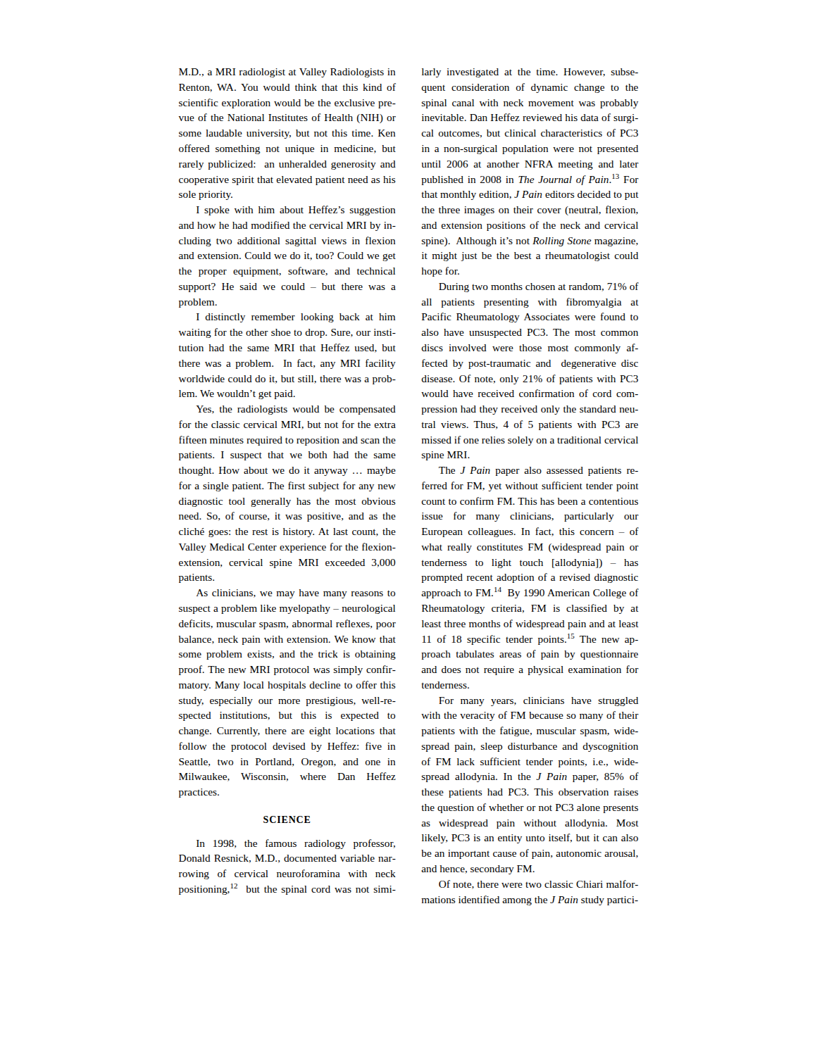M.D., a MRI radiologist at Valley Radiologists in Renton, WA. You would think that this kind of scientific exploration would be the exclusive prevue of the National Institutes of Health (NIH) or some laudable university, but not this time. Ken offered something not unique in medicine, but rarely publicized: an unheralded generosity and cooperative spirit that elevated patient need as his sole priority.
I spoke with him about Heffez’s suggestion and how he had modified the cervical MRI by including two additional sagittal views in flexion and extension. Could we do it, too? Could we get the proper equipment, software, and technical support? He said we could – but there was a problem.
I distinctly remember looking back at him waiting for the other shoe to drop. Sure, our institution had the same MRI that Heffez used, but there was a problem. In fact, any MRI facility worldwide could do it, but still, there was a problem. We wouldn’t get paid.
Yes, the radiologists would be compensated for the classic cervical MRI, but not for the extra fifteen minutes required to reposition and scan the patients. I suspect that we both had the same thought. How about we do it anyway … maybe for a single patient. The first subject for any new diagnostic tool generally has the most obvious need. So, of course, it was positive, and as the cliché goes: the rest is history. At last count, the Valley Medical Center experience for the flexion-extension, cervical spine MRI exceeded 3,000 patients.
As clinicians, we may have many reasons to suspect a problem like myelopathy – neurological deficits, muscular spasm, abnormal reflexes, poor balance, neck pain with extension. We know that some problem exists, and the trick is obtaining proof. The new MRI protocol was simply confirmatory. Many local hospitals decline to offer this study, especially our more prestigious, well-respected institutions, but this is expected to change. Currently, there are eight locations that follow the protocol devised by Heffez: five in Seattle, two in Portland, Oregon, and one in Milwaukee, Wisconsin, where Dan Heffez practices.
SCIENCE
In 1998, the famous radiology professor, Donald Resnick, M.D., documented variable narrowing of cervical neuroforamina with neck positioning,12 but the spinal cord was not similarly investigated at the time. However, subsequent consideration of dynamic change to the spinal canal with neck movement was probably inevitable. Dan Heffez reviewed his data of surgical outcomes, but clinical characteristics of PC3 in a non-surgical population were not presented until 2006 at another NFRA meeting and later published in 2008 in The Journal of Pain.13 For that monthly edition, J Pain editors decided to put the three images on their cover (neutral, flexion, and extension positions of the neck and cervical spine). Although it’s not Rolling Stone magazine, it might just be the best a rheumatologist could hope for.
During two months chosen at random, 71% of all patients presenting with fibromyalgia at Pacific Rheumatology Associates were found to also have unsuspected PC3. The most common discs involved were those most commonly affected by post-traumatic and degenerative disc disease. Of note, only 21% of patients with PC3 would have received confirmation of cord compression had they received only the standard neutral views. Thus, 4 of 5 patients with PC3 are missed if one relies solely on a traditional cervical spine MRI.
The J Pain paper also assessed patients referred for FM, yet without sufficient tender point count to confirm FM. This has been a contentious issue for many clinicians, particularly our European colleagues. In fact, this concern – of what really constitutes FM (widespread pain or tenderness to light touch [allodynia]) – has prompted recent adoption of a revised diagnostic approach to FM.14 By 1990 American College of Rheumatology criteria, FM is classified by at least three months of widespread pain and at least 11 of 18 specific tender points.15 The new approach tabulates areas of pain by questionnaire and does not require a physical examination for tenderness.
For many years, clinicians have struggled with the veracity of FM because so many of their patients with the fatigue, muscular spasm, widespread pain, sleep disturbance and dyscognition of FM lack sufficient tender points, i.e., widespread allodynia. In the J Pain paper, 85% of these patients had PC3. This observation raises the question of whether or not PC3 alone presents as widespread pain without allodynia. Most likely, PC3 is an entity unto itself, but it can also be an important cause of pain, autonomic arousal, and hence, secondary FM.
Of note, there were two classic Chiari malformations identified among the J Pain study partici-